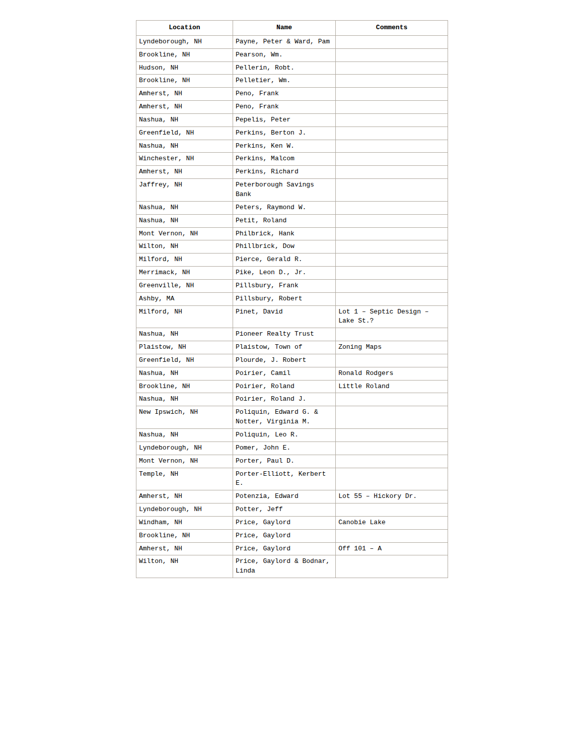| Location | Name | Comments |
| --- | --- | --- |
| Lyndeborough, NH | Payne, Peter & Ward, Pam | |
| Brookline, NH | Pearson, Wm. | |
| Hudson, NH | Pellerin, Robt. | |
| Brookline, NH | Pelletier, Wm. | |
| Amherst, NH | Peno, Frank | |
| Amherst, NH | Peno, Frank | |
| Nashua, NH | Pepelis, Peter | |
| Greenfield, NH | Perkins, Berton J. | |
| Nashua, NH | Perkins, Ken W. | |
| Winchester, NH | Perkins, Malcom | |
| Amherst, NH | Perkins, Richard | |
| Jaffrey, NH | Peterborough Savings Bank | |
| Nashua, NH | Peters, Raymond W. | |
| Nashua, NH | Petit, Roland | |
| Mont Vernon, NH | Philbrick, Hank | |
| Wilton, NH | Phillbrick, Dow | |
| Milford, NH | Pierce, Gerald R. | |
| Merrimack, NH | Pike, Leon D., Jr. | |
| Greenville, NH | Pillsbury, Frank | |
| Ashby, MA | Pillsbury, Robert | |
| Milford, NH | Pinet, David | Lot 1 – Septic Design – Lake St.? |
| Nashua, NH | Pioneer Realty Trust | |
| Plaistow, NH | Plaistow, Town of | Zoning Maps |
| Greenfield, NH | Plourde, J. Robert | |
| Nashua, NH | Poirier, Camil | Ronald Rodgers |
| Brookline, NH | Poirier, Roland | Little Roland |
| Nashua, NH | Poirier, Roland J. | |
| New Ipswich, NH | Poliquin, Edward G. & Notter, Virginia M. | |
| Nashua, NH | Poliquin, Leo R. | |
| Lyndeborough, NH | Pomer, John E. | |
| Mont Vernon, NH | Porter, Paul D. | |
| Temple, NH | Porter-Elliott, Kerbert E. | |
| Amherst, NH | Potenzia, Edward | Lot 55 – Hickory Dr. |
| Lyndeborough, NH | Potter, Jeff | |
| Windham, NH | Price, Gaylord | Canobie Lake |
| Brookline, NH | Price, Gaylord | |
| Amherst, NH | Price, Gaylord | Off 101 – A |
| Wilton, NH | Price, Gaylord & Bodnar, Linda | |